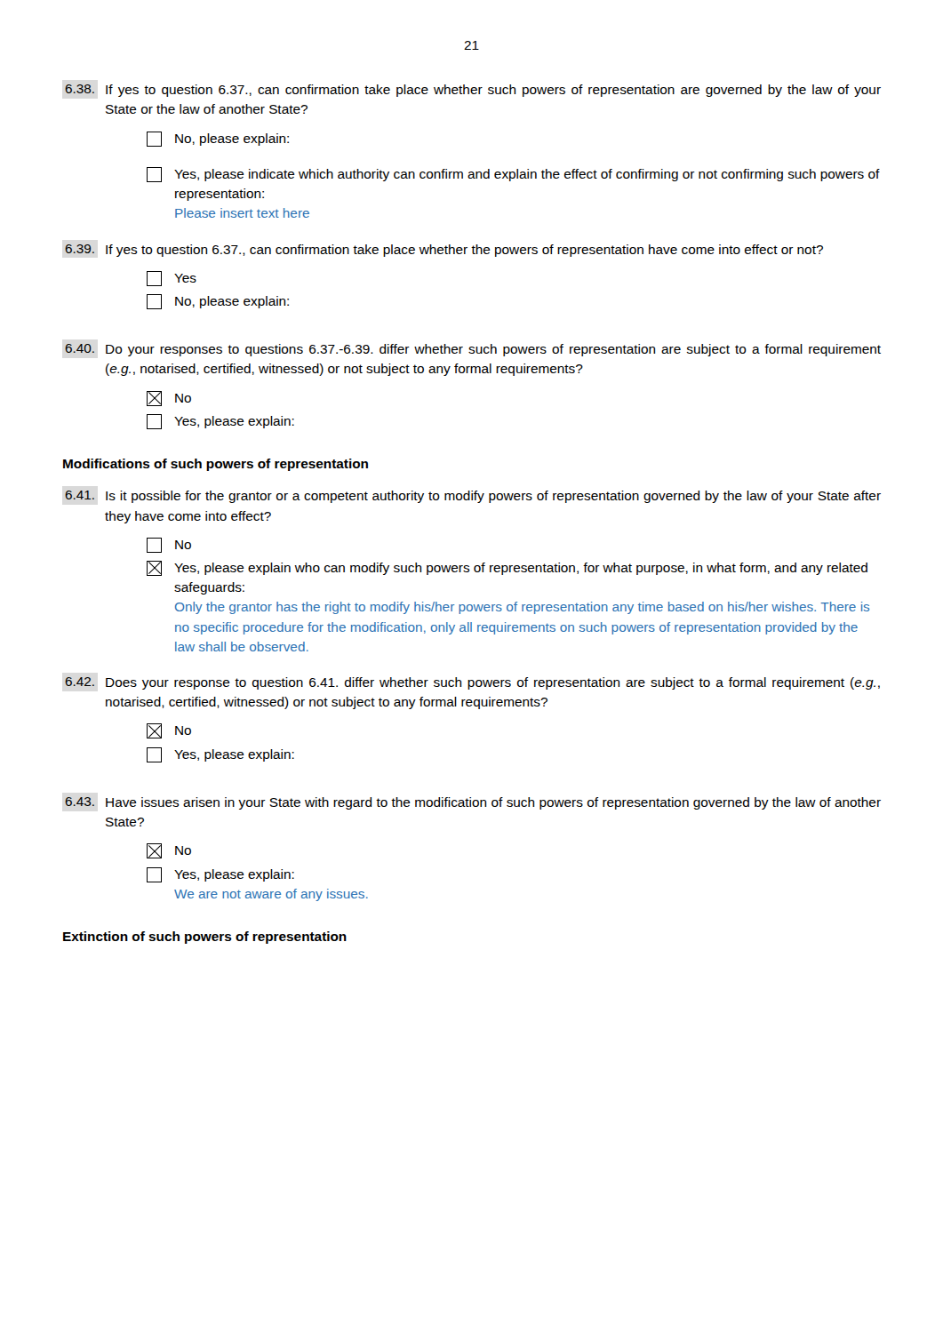21
6.38. If yes to question 6.37., can confirmation take place whether such powers of representation are governed by the law of your State or the law of another State?
No, please explain:
Yes, please indicate which authority can confirm and explain the effect of confirming or not confirming such powers of representation:
Please insert text here
6.39. If yes to question 6.37., can confirmation take place whether the powers of representation have come into effect or not?
Yes
No, please explain:
6.40. Do your responses to questions 6.37.-6.39. differ whether such powers of representation are subject to a formal requirement (e.g., notarised, certified, witnessed) or not subject to any formal requirements?
No
Yes, please explain:
Modifications of such powers of representation
6.41. Is it possible for the grantor or a competent authority to modify powers of representation governed by the law of your State after they have come into effect?
No
Yes, please explain who can modify such powers of representation, for what purpose, in what form, and any related safeguards:
Only the grantor has the right to modify his/her powers of representation any time based on his/her wishes. There is no specific procedure for the modification, only all requirements on such powers of representation provided by the law shall be observed.
6.42. Does your response to question 6.41. differ whether such powers of representation are subject to a formal requirement (e.g., notarised, certified, witnessed) or not subject to any formal requirements?
No
Yes, please explain:
6.43. Have issues arisen in your State with regard to the modification of such powers of representation governed by the law of another State?
No
Yes, please explain:
We are not aware of any issues.
Extinction of such powers of representation